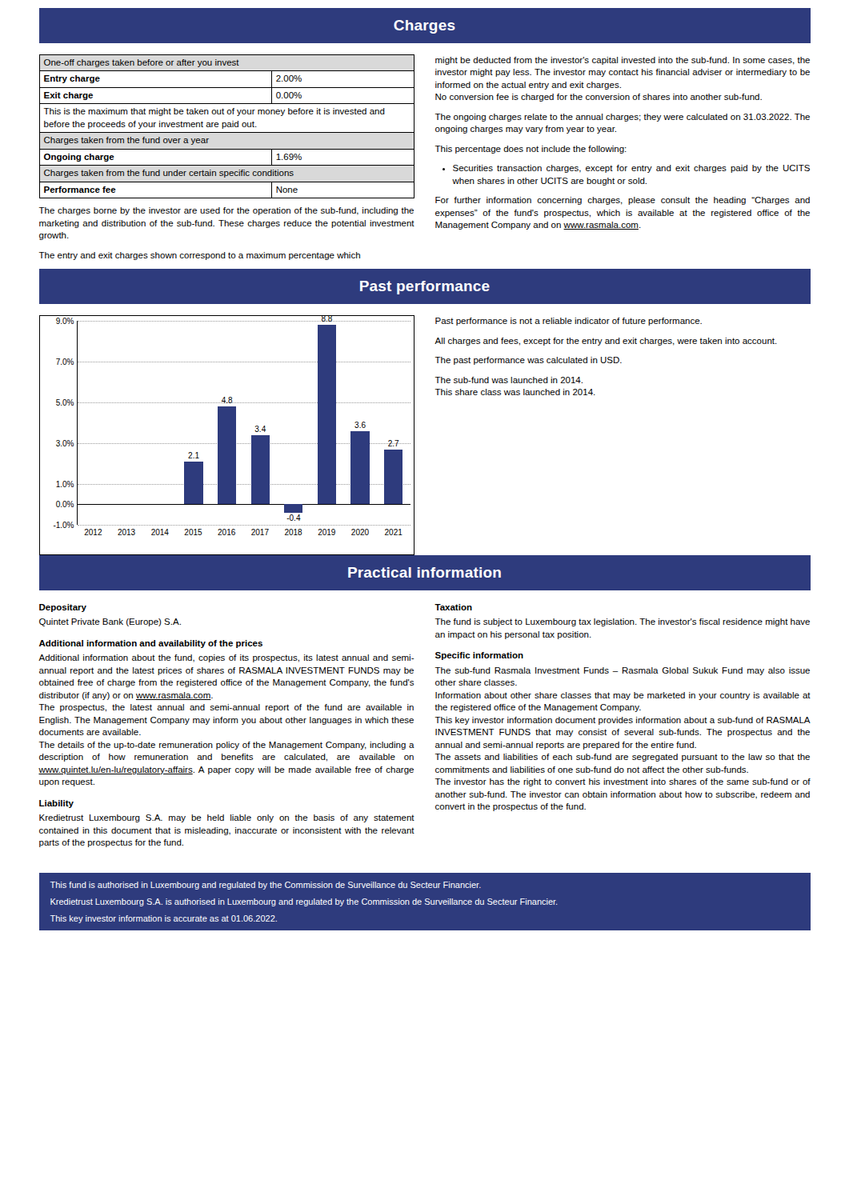Charges
| One-off charges taken before or after you invest |
| Entry charge | 2.00% |
| Exit charge | 0.00% |
| This is the maximum that might be taken out of your money before it is invested and before the proceeds of your investment are paid out. |
| Charges taken from the fund over a year |
| Ongoing charge | 1.69% |
| Charges taken from the fund under certain specific conditions |
| Performance fee | None |
The charges borne by the investor are used for the operation of the sub-fund, including the marketing and distribution of the sub-fund. These charges reduce the potential investment growth.
The entry and exit charges shown correspond to a maximum percentage which
might be deducted from the investor's capital invested into the sub-fund. In some cases, the investor might pay less. The investor may contact his financial adviser or intermediary to be informed on the actual entry and exit charges.
No conversion fee is charged for the conversion of shares into another sub-fund.
The ongoing charges relate to the annual charges; they were calculated on 31.03.2022. The ongoing charges may vary from year to year.
This percentage does not include the following:
Securities transaction charges, except for entry and exit charges paid by the UCITS when shares in other UCITS are bought or sold.
For further information concerning charges, please consult the heading “Charges and expenses” of the fund's prospectus, which is available at the registered office of the Management Company and on www.rasmala.com.
Past performance
grid lines: scale -1% .. 9% over 255px => 1% = 25.5px
9.0%
7.0%
5.0%
3.0%
1.0%
0.0%
-1.0%
2.1
4.8
3.4
-0.4
8.8
3.6
2.7
2012
2013
2014
2015
2016
2017
2018
2019
2020
2021
Past performance is not a reliable indicator of future performance.
All charges and fees, except for the entry and exit charges, were taken into account.
The past performance was calculated in USD.
The sub-fund was launched in 2014.
This share class was launched in 2014.
Practical information
Depositary
Quintet Private Bank (Europe) S.A.
Additional information and availability of the prices
Additional information about the fund, copies of its prospectus, its latest annual and semi-annual report and the latest prices of shares of RASMALA INVESTMENT FUNDS may be obtained free of charge from the registered office of the Management Company, the fund's distributor (if any) or on www.rasmala.com.
The prospectus, the latest annual and semi-annual report of the fund are available in English. The Management Company may inform you about other languages in which these documents are available.
The details of the up-to-date remuneration policy of the Management Company, including a description of how remuneration and benefits are calculated, are available on www.quintet.lu/en-lu/regulatory-affairs. A paper copy will be made available free of charge upon request.
Liability
Kredietrust Luxembourg S.A. may be held liable only on the basis of any statement contained in this document that is misleading, inaccurate or inconsistent with the relevant parts of the prospectus for the fund.
Taxation
The fund is subject to Luxembourg tax legislation. The investor's fiscal residence might have an impact on his personal tax position.
Specific information
The sub-fund Rasmala Investment Funds – Rasmala Global Sukuk Fund may also issue other share classes.
Information about other share classes that may be marketed in your country is available at the registered office of the Management Company.
This key investor information document provides information about a sub-fund of RASMALA INVESTMENT FUNDS that may consist of several sub-funds. The prospectus and the annual and semi-annual reports are prepared for the entire fund.
The assets and liabilities of each sub-fund are segregated pursuant to the law so that the commitments and liabilities of one sub-fund do not affect the other sub-funds.
The investor has the right to convert his investment into shares of the same sub-fund or of another sub-fund. The investor can obtain information about how to subscribe, redeem and convert in the prospectus of the fund.
This fund is authorised in Luxembourg and regulated by the Commission de Surveillance du Secteur Financier.
Kredietrust Luxembourg S.A. is authorised in Luxembourg and regulated by the Commission de Surveillance du Secteur Financier.
This key investor information is accurate as at 01.06.2022.